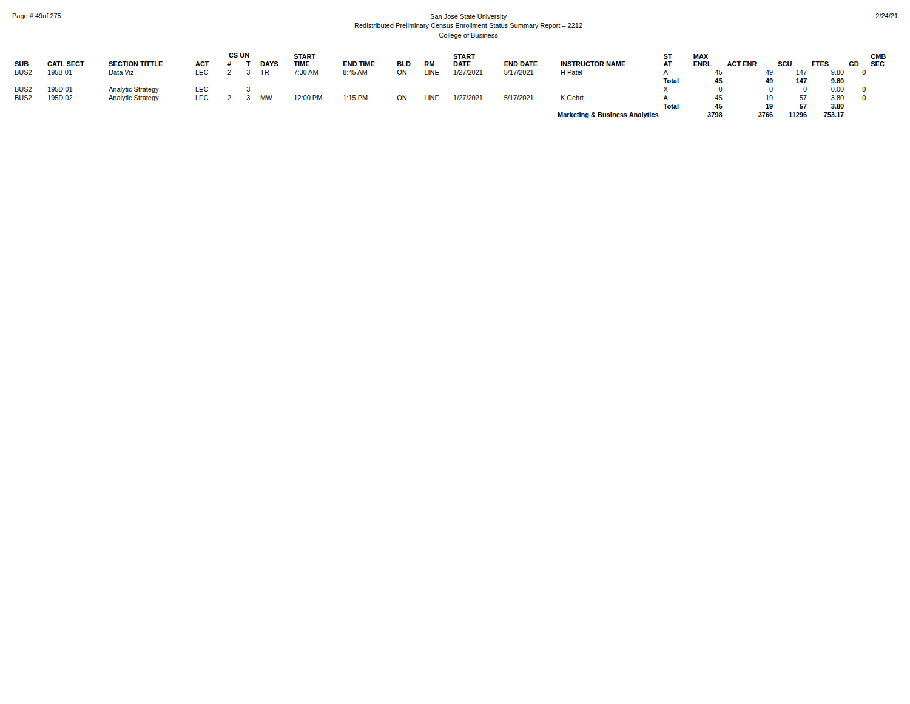Page # 49of 275
San Jose State University
Redistributed Preliminary Census Enrollment Status Summary Report – 2212
College of Business
2/24/21
| SUB | CATL SECT | SECTION TITTLE | ACT | CS UN | DAYS | START TIME | END TIME | BLD | RM | START DATE | END DATE | INSTRUCTOR NAME | ST AT | MAX ENRL | ACT ENR | SCU | FTES | GD | CMB SEC |
| --- | --- | --- | --- | --- | --- | --- | --- | --- | --- | --- | --- | --- | --- | --- | --- | --- | --- | --- | --- |
| # | T |
| BUS2 | 195B 01 | Data Viz | LEC | 2 | 3 | TR | 7:30 AM | 8:45 AM | ON | LINE | 1/27/2021 | 5/17/2021 | H Patel | A | 45 | 49 | 147 | 9.80 | 0 | |
| | | | | | | | | | | | | | | Total | 45 | 49 | 147 | 9.80 | | |
| BUS2 | 195D 01 | Analytic Strategy | LEC | | 3 | | | | | | | | | X | 0 | 0 | 0 | 0.00 | 0 | |
| BUS2 | 195D 02 | Analytic Strategy | LEC | 2 | 3 | MW | 12:00 PM | 1:15 PM | ON | LINE | 1/27/2021 | 5/17/2021 | K Gehrt | A | 45 | 19 | 57 | 3.80 | 0 | |
| | | | | | | | | | | | | | | Total | 45 | 19 | 57 | 3.80 | | |
| | | | | | | | | | | | | Marketing & Business Analytics | | 3798 | 3766 | 11296 | 753.17 | | |